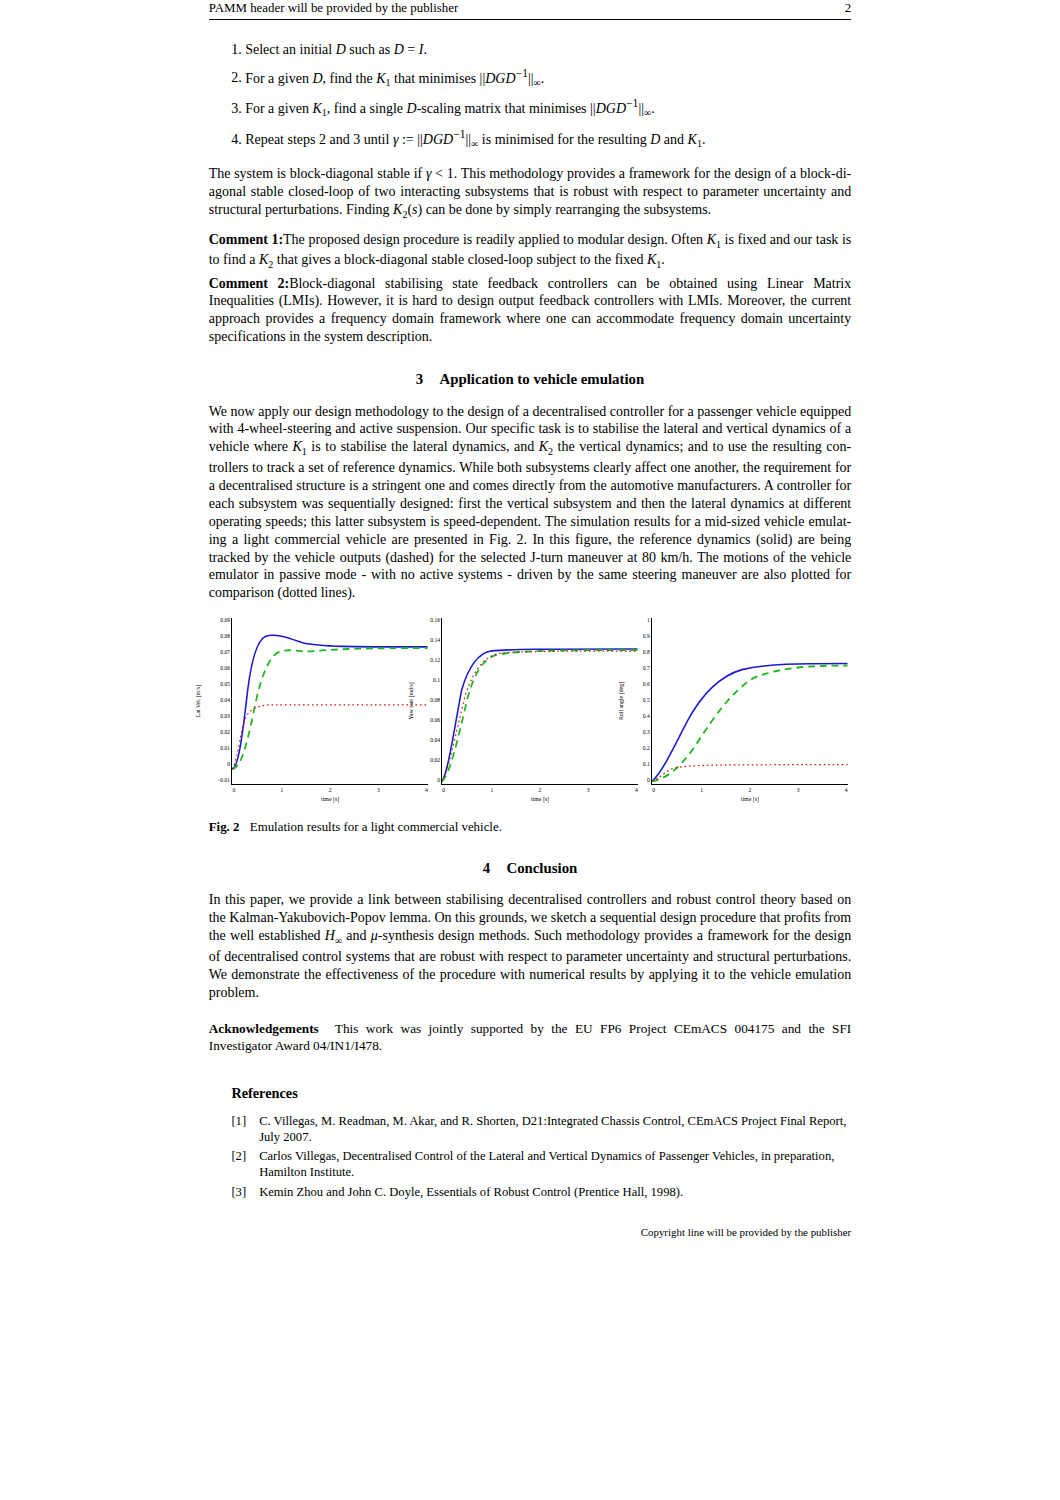PAMM header will be provided by the publisher 2
Select an initial D such as D = I.
For a given D, find the K1 that minimises ||DGD−1||∞.
For a given K1, find a single D-scaling matrix that minimises ||DGD−1||∞.
Repeat steps 2 and 3 until γ := ||DGD−1||∞ is minimised for the resulting D and K1.
The system is block-diagonal stable if γ < 1. This methodology provides a framework for the design of a block-diagonal stable closed-loop of two interacting subsystems that is robust with respect to parameter uncertainty and structural perturbations. Finding K2(s) can be done by simply rearranging the subsystems.
Comment 1: The proposed design procedure is readily applied to modular design. Often K1 is fixed and our task is to find a K2 that gives a block-diagonal stable closed-loop subject to the fixed K1.
Comment 2: Block-diagonal stabilising state feedback controllers can be obtained using Linear Matrix Inequalities (LMIs). However, it is hard to design output feedback controllers with LMIs. Moreover, the current approach provides a frequency domain framework where one can accommodate frequency domain uncertainty specifications in the system description.
3 Application to vehicle emulation
We now apply our design methodology to the design of a decentralised controller for a passenger vehicle equipped with 4-wheel-steering and active suspension. Our specific task is to stabilise the lateral and vertical dynamics of a vehicle where K1 is to stabilise the lateral dynamics, and K2 the vertical dynamics; and to use the resulting controllers to track a set of reference dynamics. While both subsystems clearly affect one another, the requirement for a decentralised structure is a stringent one and comes directly from the automotive manufacturers. A controller for each subsystem was sequentially designed: first the vertical subsystem and then the lateral dynamics at different operating speeds; this latter subsystem is speed-dependent. The simulation results for a mid-sized vehicle emulating a light commercial vehicle are presented in Fig. 2. In this figure, the reference dynamics (solid) are being tracked by the vehicle outputs (dashed) for the selected J-turn maneuver at 80 km/h. The motions of the vehicle emulator in passive mode - with no active systems - driven by the same steering maneuver are also plotted for comparison (dotted lines).
Lat Vel. [m/s] time [s]
0.090.080.070.060.050.040.030.020.010−0.01
01234
Yaw rate [rad/s] time [s]
0.160.140.120.10.080.060.040.020
01234
Roll angle [deg] time [s]
10.90.80.70.60.50.40.30.20.10
01234
Fig. 2 Emulation results for a light commercial vehicle.
4 Conclusion
In this paper, we provide a link between stabilising decentralised controllers and robust control theory based on the Kalman-Yakubovich-Popov lemma. On this grounds, we sketch a sequential design procedure that profits from the well established H∞ and μ-synthesis design methods. Such methodology provides a framework for the design of decentralised control systems that are robust with respect to parameter uncertainty and structural perturbations. We demonstrate the effectiveness of the procedure with numerical results by applying it to the vehicle emulation problem.
Acknowledgements This work was jointly supported by the EU FP6 Project CEmACS 004175 and the SFI Investigator Award 04/IN1/I478.
References
C. Villegas, M. Readman, M. Akar, and R. Shorten, D21:Integrated Chassis Control, CEmACS Project Final Report, July 2007.
Carlos Villegas, Decentralised Control of the Lateral and Vertical Dynamics of Passenger Vehicles, in preparation, Hamilton Institute.
Kemin Zhou and John C. Doyle, Essentials of Robust Control (Prentice Hall, 1998).
Copyright line will be provided by the publisher